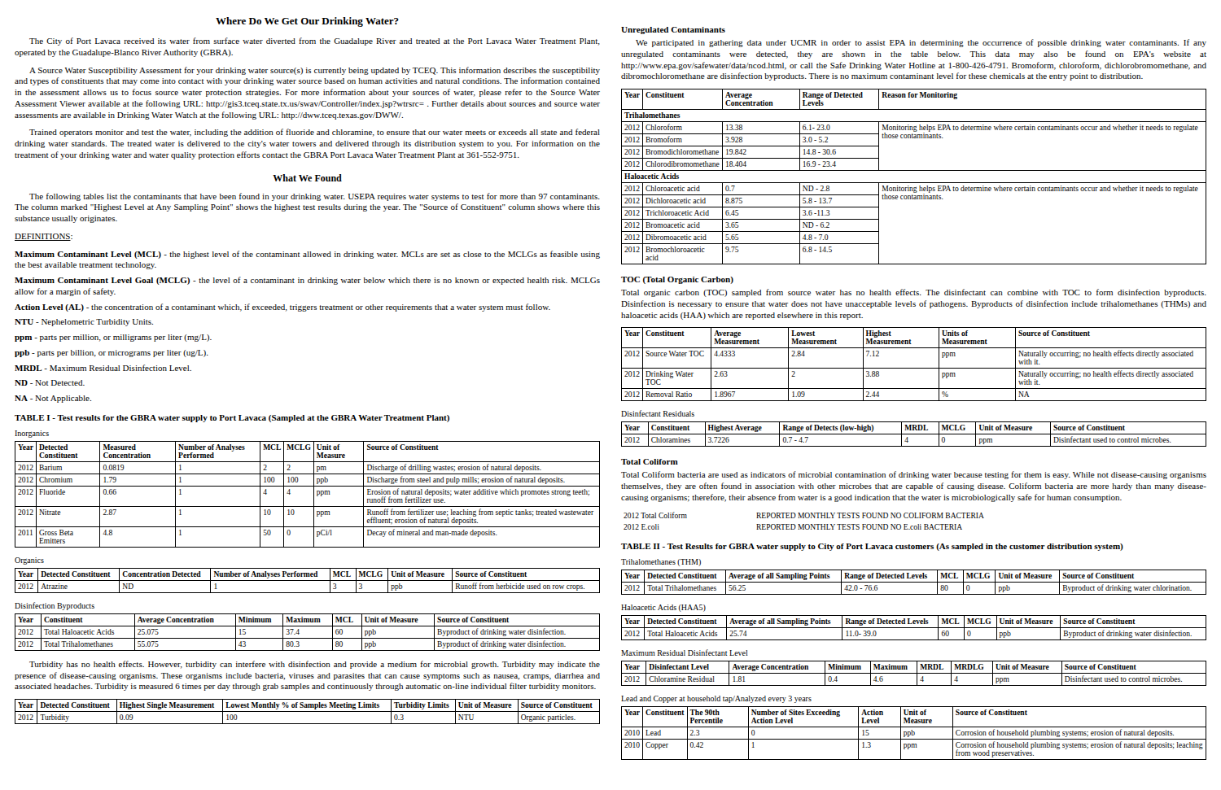Where Do We Get Our Drinking Water?
The City of Port Lavaca received its water from surface water diverted from the Guadalupe River and treated at the Port Lavaca Water Treatment Plant, operated by the Guadalupe-Blanco River Authority (GBRA).
A Source Water Susceptibility Assessment for your drinking water source(s) is currently being updated by TCEQ. This information describes the susceptibility and types of constituents that may come into contact with your drinking water source based on human activities and natural conditions. The information contained in the assessment allows us to focus source water protection strategies. For more information about your sources of water, please refer to the Source Water Assessment Viewer available at the following URL: http://gis3.tceq.state.tx.us/swav/Controller/index.jsp?wtrsrc= . Further details about sources and source water assessments are available in Drinking Water Watch at the following URL: http://dww.tceq.texas.gov/DWW/.
Trained operators monitor and test the water, including the addition of fluoride and chloramine, to ensure that our water meets or exceeds all state and federal drinking water standards. The treated water is delivered to the city's water towers and delivered through its distribution system to you. For information on the treatment of your drinking water and water quality protection efforts contact the GBRA Port Lavaca Water Treatment Plant at 361-552-9751.
What We Found
The following tables list the contaminants that have been found in your drinking water. USEPA requires water systems to test for more than 97 contaminants. The column marked "Highest Level at Any Sampling Point" shows the highest test results during the year. The "Source of Constituent" column shows where this substance usually originates.
DEFINITIONS:
Maximum Contaminant Level (MCL) - the highest level of the contaminant allowed in drinking water. MCLs are set as close to the MCLGs as feasible using the best available treatment technology.
Maximum Contaminant Level Goal (MCLG) - the level of a contaminant in drinking water below which there is no known or expected health risk. MCLGs allow for a margin of safety.
Action Level (AL) - the concentration of a contaminant which, if exceeded, triggers treatment or other requirements that a water system must follow.
NTU - Nephelometric Turbidity Units.
ppm - parts per million, or milligrams per liter (mg/L).
ppb - parts per billion, or micrograms per liter (ug/L).
MRDL - Maximum Residual Disinfection Level.
ND - Not Detected.
NA - Not Applicable.
TABLE I - Test results for the GBRA water supply to Port Lavaca (Sampled at the GBRA Water Treatment Plant)
Inorganics
| Year | Detected Constituent | Measured Concentration | Number of Analyses Performed | MCL | MCLG | Unit of Measure | Source of Constituent |
| --- | --- | --- | --- | --- | --- | --- | --- |
| 2012 | Barium | 0.0819 | 1 | 2 | 2 | pm | Discharge of drilling wastes; erosion of natural deposits. |
| 2012 | Chromium | 1.79 | 1 | 100 | 100 | ppb | Discharge from steel and pulp mills; erosion of natural deposits. |
| 2012 | Fluoride | 0.66 | 1 | 4 | 4 | ppm | Erosion of natural deposits; water additive which promotes strong teeth; runoff from fertilizer use. |
| 2012 | Nitrate | 2.87 | 1 | 10 | 10 | ppm | Runoff from fertilizer use; leaching from septic tanks; treated wastewater effluent; erosion of natural deposits. |
| 2011 | Gross Beta Emitters | 4.8 | 1 | 50 | 0 | pCi/l | Decay of mineral and man-made deposits. |
Organics
| Year | Detected Constituent | Concentration Detected | Number of Analyses Performed | MCL | MCLG | Unit of Measure | Source of Constituent |
| --- | --- | --- | --- | --- | --- | --- | --- |
| 2012 | Atrazine | ND | 1 | 3 | 3 | ppb | Runoff from herbicide used on row crops. |
Disinfection Byproducts
| Year | Constituent | Average Concentration | Minimum | Maximum | MCL | Unit of Measure | Source of Constituent |
| --- | --- | --- | --- | --- | --- | --- | --- |
| 2012 | Total Haloacetic Acids | 25.075 | 15 | 37.4 | 60 | ppb | Byproduct of drinking water disinfection. |
| 2012 | Total Trihalomethanes | 55.075 | 43 | 80.3 | 80 | ppb | Byproduct of drinking water disinfection. |
Turbidity has no health effects. However, turbidity can interfere with disinfection and provide a medium for microbial growth. Turbidity may indicate the presence of disease-causing organisms. These organisms include bacteria, viruses and parasites that can cause symptoms such as nausea, cramps, diarrhea and associated headaches. Turbidity is measured 6 times per day through grab samples and continuously through automatic on-line individual filter turbidity monitors.
| Year | Detected Constituent | Highest Single Measurement | Lowest Monthly % of Samples Meeting Limits | Turbidity Limits | Unit of Measure | Source of Constituent |
| --- | --- | --- | --- | --- | --- | --- |
| 2012 | Turbidity | 0.09 | 100 | 0.3 | NTU | Organic particles. |
Unregulated Contaminants
We participated in gathering data under UCMR in order to assist EPA in determining the occurrence of possible drinking water contaminants. If any unregulated contaminants were detected, they are shown in the table below. This data may also be found on EPA's website at http://www.epa.gov/safewater/data/ncod.html, or call the Safe Drinking Water Hotline at 1-800-426-4791. Bromoform, chloroform, dichlorobromomethane, and dibromochloromethane are disinfection byproducts. There is no maximum contaminant level for these chemicals at the entry point to distribution.
| Year | Constituent | Average Concentration | Range of Detected Levels | Reason for Monitoring |
| --- | --- | --- | --- | --- |
| Trihalomethanes |
| 2012 | Chloroform | 13.38 | 6.1- 23.0 | Monitoring helps EPA to determine where certain contaminants occur and whether it needs to regulate those contaminants. |
| 2012 | Bromoform | 3.928 | 3.0 - 5.2 |
| 2012 | Bromodichloromethane | 19.842 | 14.8 - 30.6 |
| 2012 | Chlorodibromomethane | 18.404 | 16.9 - 23.4 |
| Haloacetic Acids |
| 2012 | Chloroacetic acid | 0.7 | ND - 2.8 | Monitoring helps EPA to determine where certain contaminants occur and whether it needs to regulate those contaminants. |
| 2012 | Dichloroacetic acid | 8.875 | 5.8 - 13.7 |
| 2012 | Trichloroacetic Acid | 6.45 | 3.6 -11.3 |
| 2012 | Bromoacetic acid | 3.65 | ND - 6.2 |
| 2012 | Dibromoacetic acid | 5.65 | 4.8 - 7.0 |
| 2012 | Bromochloroacetic acid | 9.75 | 6.8 - 14.5 |
TOC (Total Organic Carbon)
Total organic carbon (TOC) sampled from source water has no health effects. The disinfectant can combine with TOC to form disinfection byproducts. Disinfection is necessary to ensure that water does not have unacceptable levels of pathogens. Byproducts of disinfection include trihalomethanes (THMs) and haloacetic acids (HAA) which are reported elsewhere in this report.
| Year | Constituent | Average Measurement | Lowest Measurement | Highest Measurement | Units of Measurement | Source of Constituent |
| --- | --- | --- | --- | --- | --- | --- |
| 2012 | Source Water TOC | 4.4333 | 2.84 | 7.12 | ppm | Naturally occurring; no health effects directly associated with it. |
| 2012 | Drinking Water TOC | 2.63 | 2 | 3.88 | ppm | Naturally occurring; no health effects directly associated with it. |
| 2012 | Removal Ratio | 1.8967 | 1.09 | 2.44 | % | NA |
Disinfectant Residuals
| Year | Constituent | Highest Average | Range of Detects (low-high) | MRDL | MCLG | Unit of Measure | Source of Constituent |
| --- | --- | --- | --- | --- | --- | --- | --- |
| 2012 | Chloramines | 3.7226 | 0.7 - 4.7 | 4 | 0 | ppm | Disinfectant used to control microbes. |
Total Coliform
Total Coliform bacteria are used as indicators of microbial contamination of drinking water because testing for them is easy. While not disease-causing organisms themselves, they are often found in association with other microbes that are capable of causing disease. Coliform bacteria are more hardy than many disease-causing organisms; therefore, their absence from water is a good indication that the water is microbiologically safe for human consumption.
| 2012 Total Coliform | REPORTED MONTHLY TESTS FOUND NO COLIFORM BACTERIA |
| 2012 E.coli | REPORTED MONTHLY TESTS FOUND NO E.coli BACTERIA |
TABLE II - Test Results for GBRA water supply to City of Port Lavaca customers (As sampled in the customer distribution system)
Trihalomethanes (THM)
| Year | Detected Constituent | Average of all Sampling Points | Range of Detected Levels | MCL | MCLG | Unit of Measure | Source of Constituent |
| --- | --- | --- | --- | --- | --- | --- | --- |
| 2012 | Total Trihalomethanes | 56.25 | 42.0 - 76.6 | 80 | 0 | ppb | Byproduct of drinking water chlorination. |
Haloacetic Acids (HAA5)
| Year | Detected Constituent | Average of all Sampling Points | Range of Detected Levels | MCL | MCLG | Unit of Measure | Source of Constituent |
| --- | --- | --- | --- | --- | --- | --- | --- |
| 2012 | Total Haloacetic Acids | 25.74 | 11.0- 39.0 | 60 | 0 | ppb | Byproduct of drinking water disinfection. |
Maximum Residual Disinfectant Level
| Year | Disinfectant Level | Average Concentration | Minimum | Maximum | MRDL | MRDLG | Unit of Measure | Source of Constituent |
| --- | --- | --- | --- | --- | --- | --- | --- | --- |
| 2012 | Chloramine Residual | 1.81 | 0.4 | 4.6 | 4 | 4 | ppm | Disinfectant used to control microbes. |
Lead and Copper at household tap/Analyzed every 3 years
| Year | Constituent | The 90th Percentile | Number of Sites Exceeding Action Level | Action Level | Unit of Measure | Source of Constituent |
| --- | --- | --- | --- | --- | --- | --- |
| 2010 | Lead | 2.3 | 0 | 15 | ppb | Corrosion of household plumbing systems; erosion of natural deposits. |
| 2010 | Copper | 0.42 | 1 | 1.3 | ppm | Corrosion of household plumbing systems; erosion of natural deposits; leaching from wood preservatives. |